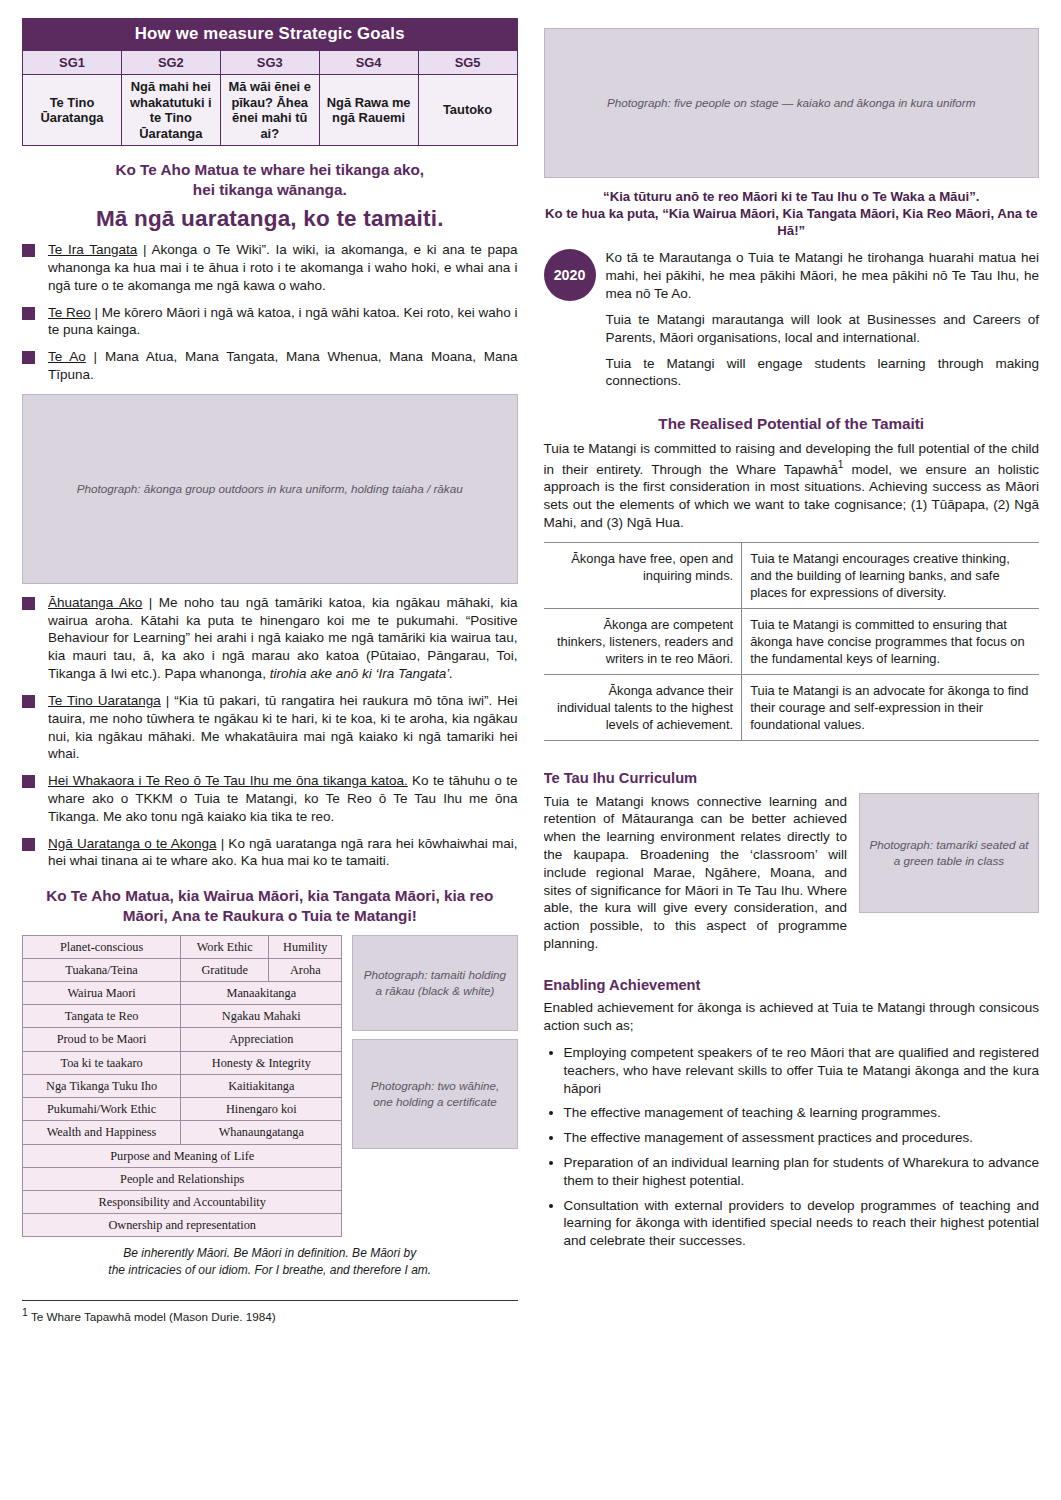How we measure Strategic Goals
| SG1 | SG2 | SG3 | SG4 | SG5 |
| Te Tino Ūaratanga | Ngā mahi hei whakatutuki i te Tino Ūaratanga | Mā wāi ēnei e pīkau? Āhea ēnei mahi tū ai? | Ngā Rawa me ngā Rauemi | Tautoko |
Ko Te Aho Matua te whare hei tikanga ako,
hei tikanga wānanga. Mā ngā uaratanga, ko te tamaiti.
Te Ira Tangata | Akonga o Te Wiki”. Ia wiki, ia akomanga, e ki ana te papa whanonga ka hua mai i te āhua i roto i te akomanga i waho hoki, e whai ana i ngā ture o te akomanga me ngā kawa o waho.
Te Reo | Me kōrero Māori i ngā wā katoa, i ngā wāhi katoa. Kei roto, kei waho i te puna kainga.
Te Ao | Mana Atua, Mana Tangata, Mana Whenua, Mana Moana, Mana Tīpuna.
Photograph: ākonga group outdoors in kura uniform, holding taiaha / rākau
Āhuatanga Ako | Me noho tau ngā tamāriki katoa, kia ngākau māhaki, kia wairua aroha. Kātahi ka puta te hinengaro koi me te pukumahi. “Positive Behaviour for Learning” hei arahi i ngā kaiako me ngā tamāriki kia wairua tau, kia mauri tau, ā, ka ako i ngā marau ako katoa (Pūtaiao, Pāngarau, Toi, Tikanga ā Iwi etc.). Papa whanonga, tirohia ake anō ki ‘Ira Tangata’.
Te Tino Uaratanga | “Kia tū pakari, tū rangatira hei raukura mō tōna iwi”. Hei tauira, me noho tūwhera te ngākau ki te hari, ki te koa, ki te aroha, kia ngākau nui, kia ngākau māhaki. Me whakatāuira mai ngā kaiako ki ngā tamariki hei whai.
Hei Whakaora i Te Reo ō Te Tau Ihu me ōna tikanga katoa. Ko te tāhuhu o te whare ako o TKKM o Tuia te Matangi, ko Te Reo ō Te Tau Ihu me ōna Tikanga. Me ako tonu ngā kaiako kia tika te reo.
Ngā Uaratanga o te Akonga | Ko ngā uaratanga ngā rara hei kōwhaiwhai mai, hei whai tinana ai te whare ako. Ka hua mai ko te tamaiti.
Ko Te Aho Matua, kia Wairua Māori, kia Tangata Māori, kia reo Māori, Ana te Raukura o Tuia te Matangi!
| Planet-conscious | Work Ethic | Humility |
| Tuakana/Teina | Gratitude | Aroha |
| Wairua Maori | Manaakitanga |
| Tangata te Reo | Ngakau Mahaki |
| Proud to be Maori | Appreciation |
| Toa ki te taakaro | Honesty & Integrity |
| Nga Tikanga Tuku Iho | Kaitiakitanga |
| Pukumahi/Work Ethic | Hinengaro koi |
| Wealth and Happiness | Whanaungatanga |
| Purpose and Meaning of Life |
| People and Relationships |
| Responsibility and Accountability |
| Ownership and representation |
Photograph: tamaiti holding a rākau (black & white)
Photograph: two wāhine, one holding a certificate
Be inherently Māori. Be Māori in definition. Be Māori by
the intricacies of our idiom. For I breathe, and therefore I am.
1 Te Whare Tapawhā model (Mason Durie. 1984)
Photograph: five people on stage — kaiako and ākonga in kura uniform
“Kia tūturu anō te reo Māori ki te Tau Ihu o Te Waka a Māui”.
Ko te hua ka puta, “Kia Wairua Māori, Kia Tangata Māori, Kia Reo Māori, Ana te Hā!”
2020
Ko tā te Marautanga o Tuia te Matangi he tirohanga huarahi matua hei mahi, hei pākihi, he mea pākihi Māori, he mea pākihi nō Te Tau Ihu, he mea nō Te Ao.
Tuia te Matangi marautanga will look at Businesses and Careers of Parents, Māori organisations, local and international.
Tuia te Matangi will engage students learning through making connections.
The Realised Potential of the Tamaiti
Tuia te Matangi is committed to raising and developing the full potential of the child in their entirety. Through the Whare Tapawhā1 model, we ensure an holistic approach is the first consideration in most situations. Achieving success as Māori sets out the elements of which we want to take cognisance; (1) Tūāpapa, (2) Ngā Mahi, and (3) Ngā Hua.
| Ākonga have free, open and inquiring minds. | Tuia te Matangi encourages creative thinking, and the building of learning banks, and safe places for expressions of diversity. |
| Ākonga are competent thinkers, listeners, readers and writers in te reo Māori. | Tuia te Matangi is committed to ensuring that ākonga have concise programmes that focus on the fundamental keys of learning. |
| Ākonga advance their individual talents to the highest levels of achievement. | Tuia te Matangi is an advocate for ākonga to find their courage and self-expression in their foundational values. |
Te Tau Ihu Curriculum
Photograph: tamariki seated at a green table in class
Tuia te Matangi knows connective learning and retention of Mātauranga can be better achieved when the learning environment relates directly to the kaupapa. Broadening the ‘classroom’ will include regional Marae, Ngāhere, Moana, and sites of significance for Māori in Te Tau Ihu. Where able, the kura will give every consideration, and action possible, to this aspect of programme planning.
Enabling Achievement
Enabled achievement for ākonga is achieved at Tuia te Matangi through consicous action such as;
Employing competent speakers of te reo Māori that are qualified and registered teachers, who have relevant skills to offer Tuia te Matangi ākonga and the kura hāpori
The effective management of teaching & learning programmes.
The effective management of assessment practices and procedures.
Preparation of an individual learning plan for students of Wharekura to advance them to their highest potential.
Consultation with external providers to develop programmes of teaching and learning for ākonga with identified special needs to reach their highest potential and celebrate their successes.